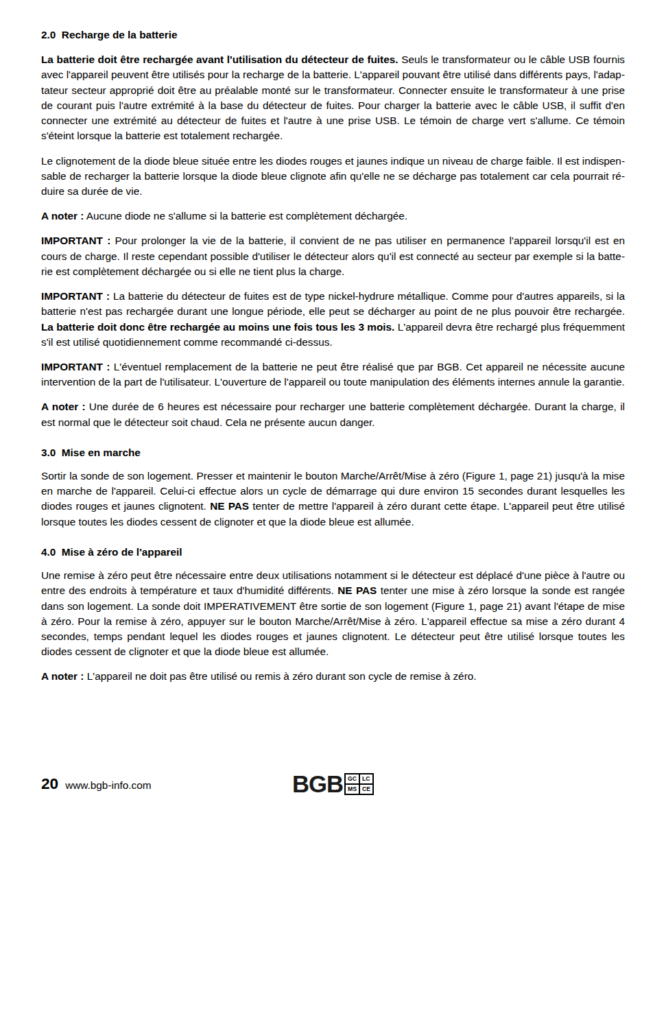2.0 Recharge de la batterie
La batterie doit être rechargée avant l'utilisation du détecteur de fuites. Seuls le transformateur ou le câble USB fournis avec l'appareil peuvent être utilisés pour la recharge de la batterie. L'appareil pouvant être utilisé dans différents pays, l'adaptateur secteur approprié doit être au préalable monté sur le transformateur. Connecter ensuite le transformateur à une prise de courant puis l'autre extrémité à la base du détecteur de fuites. Pour charger la batterie avec le câble USB, il suffit d'en connecter une extrémité au détecteur de fuites et l'autre à une prise USB. Le témoin de charge vert s'allume. Ce témoin s'éteint lorsque la batterie est totalement rechargée.
Le clignotement de la diode bleue située entre les diodes rouges et jaunes indique un niveau de charge faible. Il est indispensable de recharger la batterie lorsque la diode bleue clignote afin qu'elle ne se décharge pas totalement car cela pourrait réduire sa durée de vie.
A noter : Aucune diode ne s'allume si la batterie est complètement déchargée.
IMPORTANT : Pour prolonger la vie de la batterie, il convient de ne pas utiliser en permanence l'appareil lorsqu'il est en cours de charge. Il reste cependant possible d'utiliser le détecteur alors qu'il est connecté au secteur par exemple si la batterie est complètement déchargée ou si elle ne tient plus la charge.
IMPORTANT : La batterie du détecteur de fuites est de type nickel-hydrure métallique. Comme pour d'autres appareils, si la batterie n'est pas rechargée durant une longue période, elle peut se décharger au point de ne plus pouvoir être rechargée. La batterie doit donc être rechargée au moins une fois tous les 3 mois. L'appareil devra être rechargé plus fréquemment s'il est utilisé quotidiennement comme recommandé ci-dessus.
IMPORTANT : L'éventuel remplacement de la batterie ne peut être réalisé que par BGB. Cet appareil ne nécessite aucune intervention de la part de l'utilisateur. L'ouverture de l'appareil ou toute manipulation des éléments internes annule la garantie.
A noter : Une durée de 6 heures est nécessaire pour recharger une batterie complètement déchargée. Durant la charge, il est normal que le détecteur soit chaud. Cela ne présente aucun danger.
3.0 Mise en marche
Sortir la sonde de son logement. Presser et maintenir le bouton Marche/Arrêt/Mise à zéro (Figure 1, page 21) jusqu'à la mise en marche de l'appareil. Celui-ci effectue alors un cycle de démarrage qui dure environ 15 secondes durant lesquelles les diodes rouges et jaunes clignotent. NE PAS tenter de mettre l'appareil à zéro durant cette étape. L'appareil peut être utilisé lorsque toutes les diodes cessent de clignoter et que la diode bleue est allumée.
4.0 Mise à zéro de l'appareil
Une remise à zéro peut être nécessaire entre deux utilisations notamment si le détecteur est déplacé d'une pièce à l'autre ou entre des endroits à température et taux d'humidité différents. NE PAS tenter une mise à zéro lorsque la sonde est rangée dans son logement. La sonde doit IMPERATIVEMENT être sortie de son logement (Figure 1, page 21) avant l'étape de mise à zéro. Pour la remise à zéro, appuyer sur le bouton Marche/Arrêt/Mise à zéro. L'appareil effectue sa mise a zéro durant 4 secondes, temps pendant lequel les diodes rouges et jaunes clignotent. Le détecteur peut être utilisé lorsque toutes les diodes cessent de clignoter et que la diode bleue est allumée.
A noter : L'appareil ne doit pas être utilisé ou remis à zéro durant son cycle de remise à zéro.
20 www.bgb-info.com
BGB GC LC MS CE